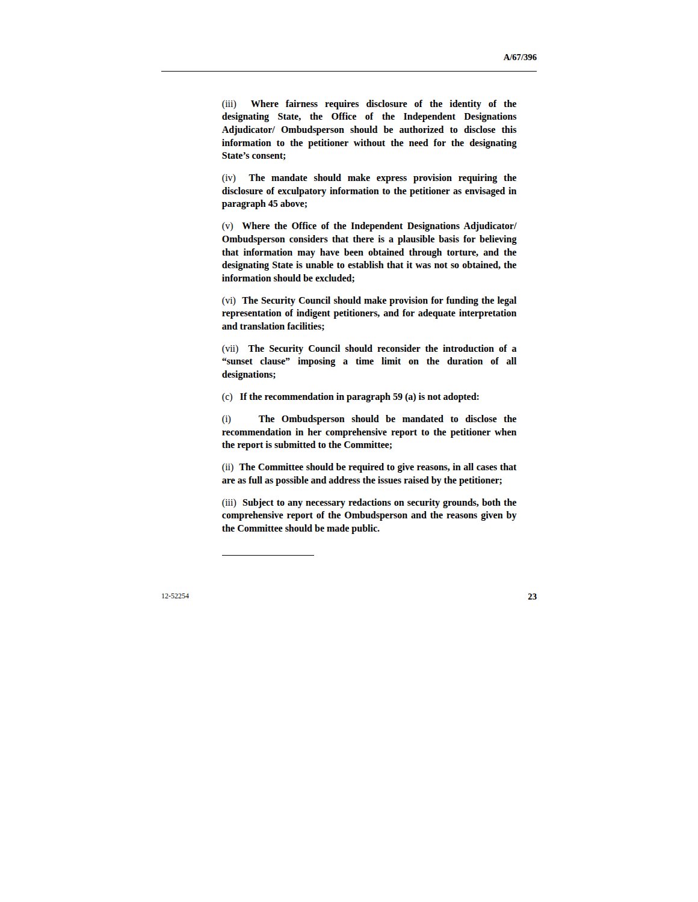A/67/396
(iii) Where fairness requires disclosure of the identity of the designating State, the Office of the Independent Designations Adjudicator/ Ombudsperson should be authorized to disclose this information to the petitioner without the need for the designating State’s consent;
(iv) The mandate should make express provision requiring the disclosure of exculpatory information to the petitioner as envisaged in paragraph 45 above;
(v) Where the Office of the Independent Designations Adjudicator/ Ombudsperson considers that there is a plausible basis for believing that information may have been obtained through torture, and the designating State is unable to establish that it was not so obtained, the information should be excluded;
(vi) The Security Council should make provision for funding the legal representation of indigent petitioners, and for adequate interpretation and translation facilities;
(vii) The Security Council should reconsider the introduction of a “sunset clause” imposing a time limit on the duration of all designations;
(c) If the recommendation in paragraph 59 (a) is not adopted:
(i) The Ombudsperson should be mandated to disclose the recommendation in her comprehensive report to the petitioner when the report is submitted to the Committee;
(ii) The Committee should be required to give reasons, in all cases that are as full as possible and address the issues raised by the petitioner;
(iii) Subject to any necessary redactions on security grounds, both the comprehensive report of the Ombudsperson and the reasons given by the Committee should be made public.
12-52254 23